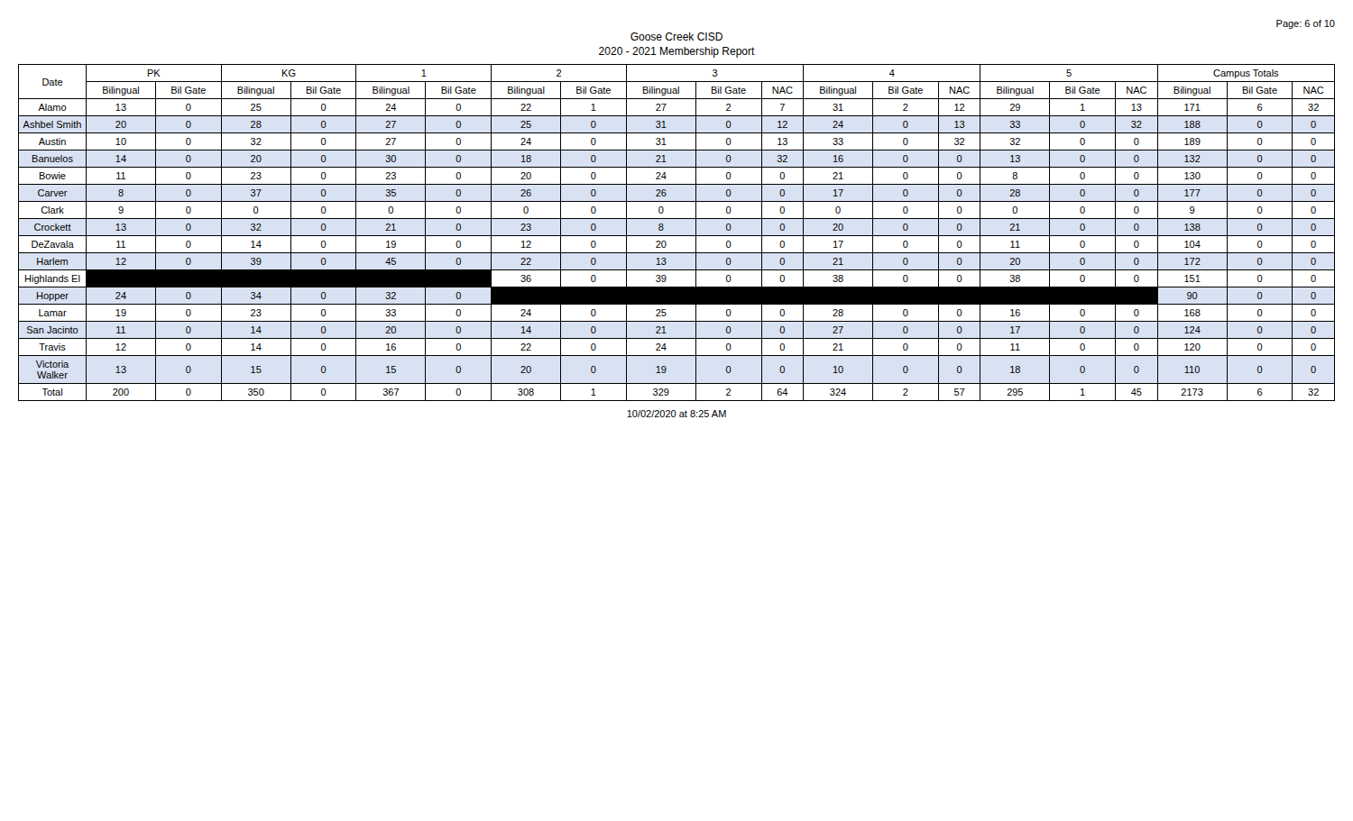Page: 6 of 10
Goose Creek CISD
2020 - 2021 Membership Report
| Date | PK | KG | 1 | 2 | 3 | 4 | 5 | Campus Totals |
| --- | --- | --- | --- | --- | --- | --- | --- | --- |
| Bilingual | Bil Gate | Bilingual | Bil Gate | Bilingual | Bil Gate | Bilingual | Bil Gate | Bilingual | Bil Gate | NAC | Bilingual | Bil Gate | NAC | Bilingual | Bil Gate | NAC | Bilingual | Bil Gate | NAC |
| Alamo | 13 | 0 | 25 | 0 | 24 | 0 | 22 | 1 | 27 | 2 | 7 | 31 | 2 | 12 | 29 | 1 | 13 | 171 | 6 | 32 |
| Ashbel Smith | 20 | 0 | 28 | 0 | 27 | 0 | 25 | 0 | 31 | 0 | 12 | 24 | 0 | 13 | 33 | 0 | 32 | 188 | 0 | 0 |
| Austin | 10 | 0 | 32 | 0 | 27 | 0 | 24 | 0 | 31 | 0 | 13 | 33 | 0 | 32 | 32 | 0 | 0 | 189 | 0 | 0 |
| Banuelos | 14 | 0 | 20 | 0 | 30 | 0 | 18 | 0 | 21 | 0 | 32 | 16 | 0 | 0 | 13 | 0 | 0 | 132 | 0 | 0 |
| Bowie | 11 | 0 | 23 | 0 | 23 | 0 | 20 | 0 | 24 | 0 | 0 | 21 | 0 | 0 | 8 | 0 | 0 | 130 | 0 | 0 |
| Carver | 8 | 0 | 37 | 0 | 35 | 0 | 26 | 0 | 26 | 0 | 0 | 17 | 0 | 0 | 28 | 0 | 0 | 177 | 0 | 0 |
| Clark | 9 | 0 | 0 | 0 | 0 | 0 | 0 | 0 | 0 | 0 | 0 | 0 | 0 | 0 | 0 | 0 | 0 | 9 | 0 | 0 |
| Crockett | 13 | 0 | 32 | 0 | 21 | 0 | 23 | 0 | 8 | 0 | 0 | 20 | 0 | 0 | 21 | 0 | 0 | 138 | 0 | 0 |
| DeZavala | 11 | 0 | 14 | 0 | 19 | 0 | 12 | 0 | 20 | 0 | 0 | 17 | 0 | 0 | 11 | 0 | 0 | 104 | 0 | 0 |
| Harlem | 12 | 0 | 39 | 0 | 45 | 0 | 22 | 0 | 13 | 0 | 0 | 21 | 0 | 0 | 20 | 0 | 0 | 172 | 0 | 0 |
| Highlands El | | | | | | | 36 | 0 | 39 | 0 | 0 | 38 | 0 | 0 | 38 | 0 | 0 | 151 | 0 | 0 |
| Hopper | 24 | 0 | 34 | 0 | 32 | 0 | | | | | | | | | | | | 90 | 0 | 0 |
| Lamar | 19 | 0 | 23 | 0 | 33 | 0 | 24 | 0 | 25 | 0 | 0 | 28 | 0 | 0 | 16 | 0 | 0 | 168 | 0 | 0 |
| San Jacinto | 11 | 0 | 14 | 0 | 20 | 0 | 14 | 0 | 21 | 0 | 0 | 27 | 0 | 0 | 17 | 0 | 0 | 124 | 0 | 0 |
| Travis | 12 | 0 | 14 | 0 | 16 | 0 | 22 | 0 | 24 | 0 | 0 | 21 | 0 | 0 | 11 | 0 | 0 | 120 | 0 | 0 |
| Victoria Walker | 13 | 0 | 15 | 0 | 15 | 0 | 20 | 0 | 19 | 0 | 0 | 10 | 0 | 0 | 18 | 0 | 0 | 110 | 0 | 0 |
| Total | 200 | 0 | 350 | 0 | 367 | 0 | 308 | 1 | 329 | 2 | 64 | 324 | 2 | 57 | 295 | 1 | 45 | 2173 | 6 | 32 |
10/02/2020 at 8:25 AM